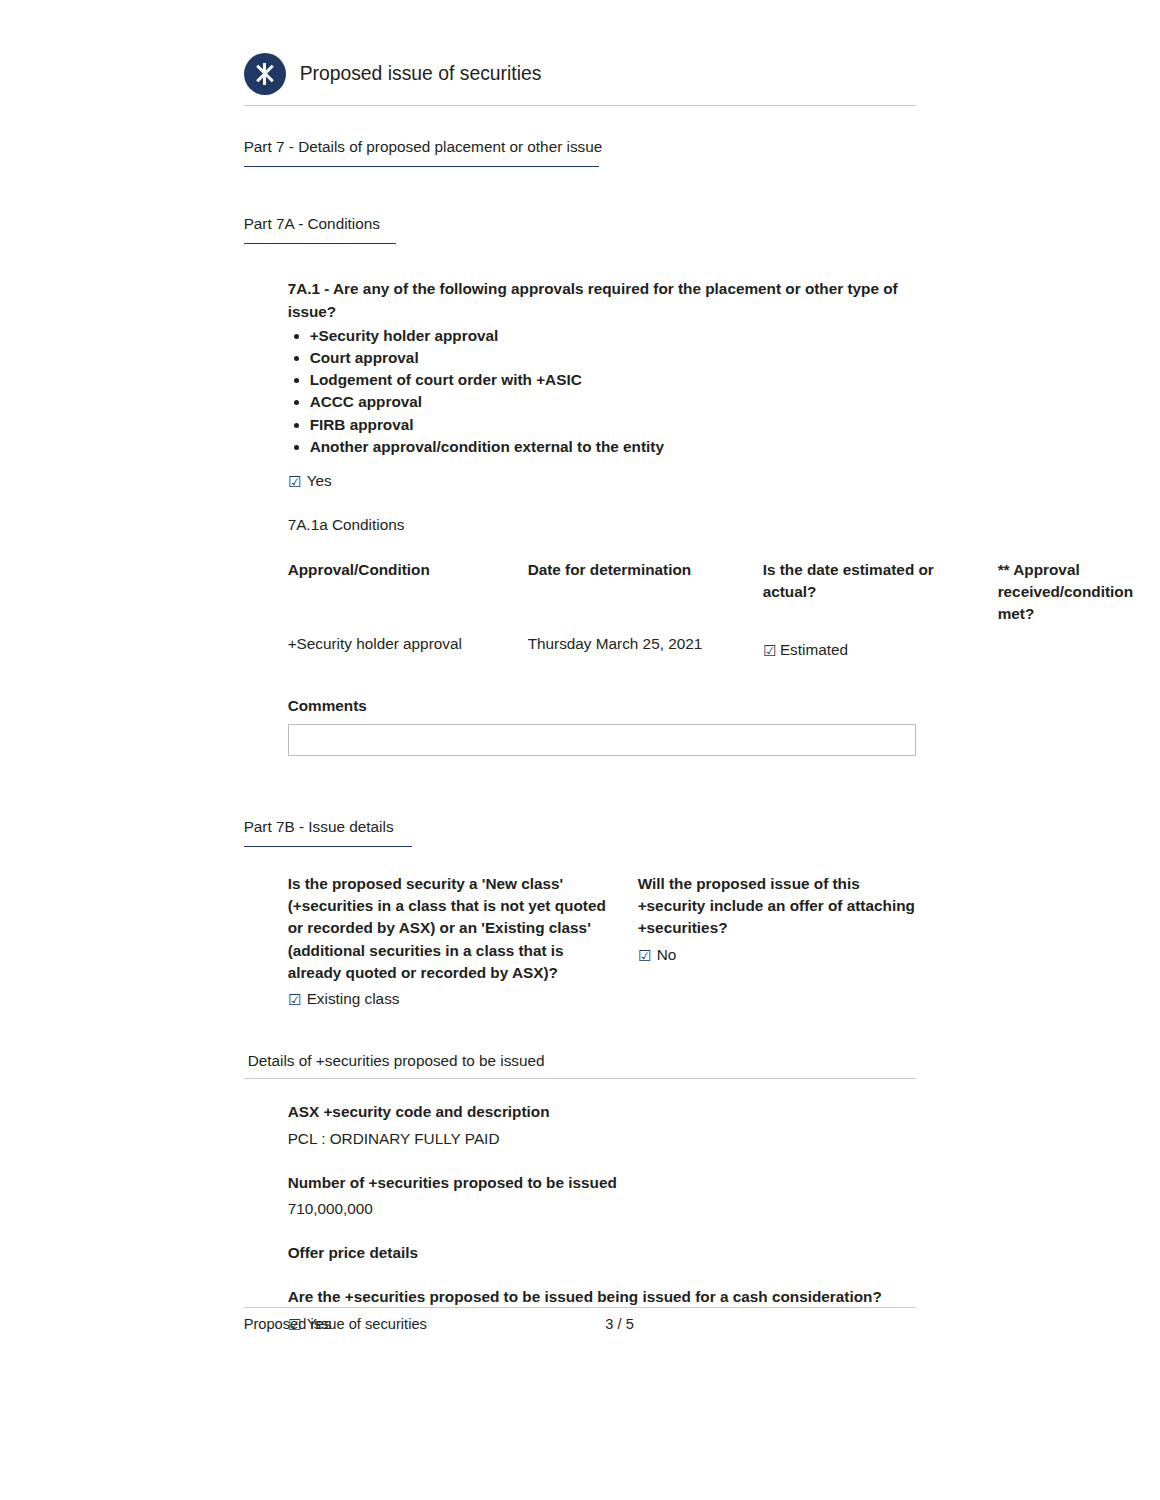Proposed issue of securities
Part 7 - Details of proposed placement or other issue
Part 7A - Conditions
7A.1 - Are any of the following approvals required for the placement or other type of issue?
+Security holder approval
Court approval
Lodgement of court order with +ASIC
ACCC approval
FIRB approval
Another approval/condition external to the entity
☑Yes
7A.1a Conditions
Approval/Condition
Date for determination
Is the date estimated or actual?
** Approval received/condition met?
+Security holder approval
Thursday March 25, 2021
☑ Estimated
Comments
Part 7B - Issue details
Is the proposed security a 'New class' (+securities in a class that is not yet quoted or recorded by ASX) or an 'Existing class' (additional securities in a class that is already quoted or recorded by ASX)?
☑Existing class
Will the proposed issue of this +security include an offer of attaching +securities?
☑No
Details of +securities proposed to be issued
ASX +security code and description
PCL : ORDINARY FULLY PAID
Number of +securities proposed to be issued
710,000,000
Offer price details
Are the +securities proposed to be issued being issued for a cash consideration?
☑Yes
Proposed issue of securities
3 / 5